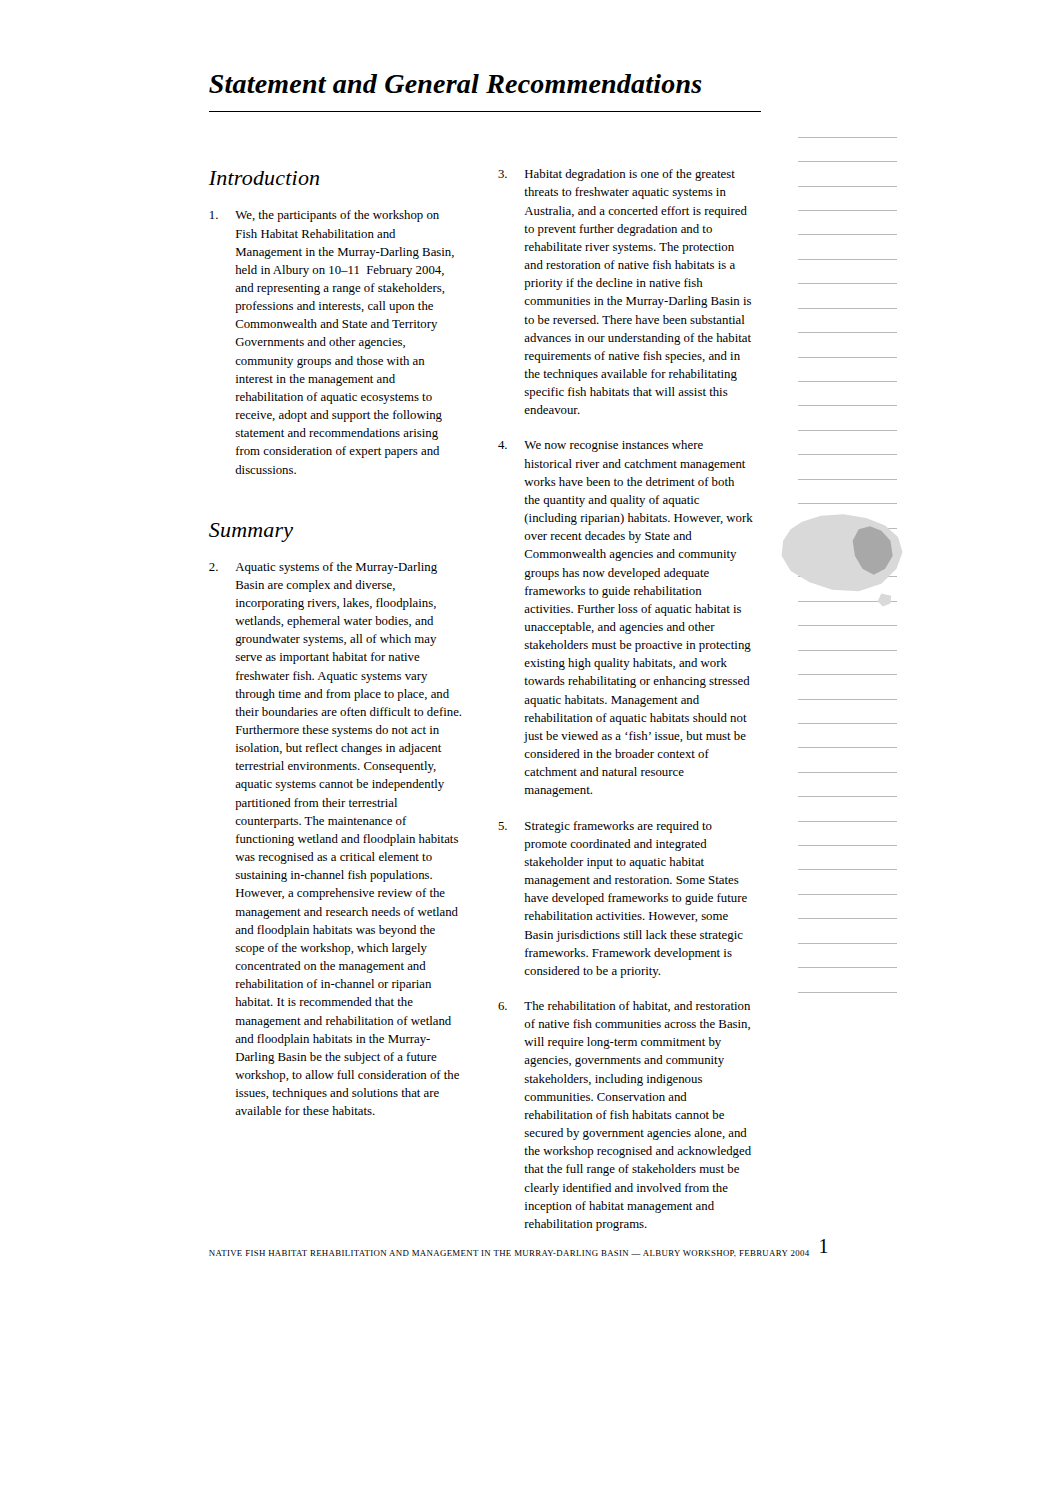Statement and General Recommendations
Introduction
1.
We, the participants of the workshop on Fish Habitat Rehabilitation and Management in the Murray-Darling Basin, held in Albury on 10–11 February 2004, and representing a range of stakeholders, professions and interests, call upon the Commonwealth and State and Territory Governments and other agencies, community groups and those with an interest in the management and rehabilitation of aquatic ecosystems to receive, adopt and support the following statement and recommendations arising from consideration of expert papers and discussions.
Summary
2.
Aquatic systems of the Murray-Darling Basin are complex and diverse, incorporating rivers, lakes, floodplains, wetlands, ephemeral water bodies, and groundwater systems, all of which may serve as important habitat for native freshwater fish. Aquatic systems vary through time and from place to place, and their boundaries are often difficult to define. Furthermore these systems do not act in isolation, but reflect changes in adjacent terrestrial environments. Consequently, aquatic systems cannot be independently partitioned from their terrestrial counterparts. The maintenance of functioning wetland and floodplain habitats was recognised as a critical element to sustaining in-channel fish populations. However, a comprehensive review of the management and research needs of wetland and floodplain habitats was beyond the scope of the workshop, which largely concentrated on the management and rehabilitation of in-channel or riparian habitat. It is recommended that the management and rehabilitation of wetland and floodplain habitats in the Murray-Darling Basin be the subject of a future workshop, to allow full consideration of the issues, techniques and solutions that are available for these habitats.
3.
Habitat degradation is one of the greatest threats to freshwater aquatic systems in Australia, and a concerted effort is required to prevent further degradation and to rehabilitate river systems. The protection and restoration of native fish habitats is a priority if the decline in native fish communities in the Murray-Darling Basin is to be reversed. There have been substantial advances in our understanding of the habitat requirements of native fish species, and in the techniques available for rehabilitating specific fish habitats that will assist this endeavour.
4.
We now recognise instances where historical river and catchment management works have been to the detriment of both the quantity and quality of aquatic (including riparian) habitats. However, work over recent decades by State and Commonwealth agencies and community groups has now developed adequate frameworks to guide rehabilitation activities. Further loss of aquatic habitat is unacceptable, and agencies and other stakeholders must be proactive in protecting existing high quality habitats, and work towards rehabilitating or enhancing stressed aquatic habitats. Management and rehabilitation of aquatic habitats should not just be viewed as a ‘fish’ issue, but must be considered in the broader context of catchment and natural resource management.
5.
Strategic frameworks are required to promote coordinated and integrated stakeholder input to aquatic habitat management and restoration. Some States have developed frameworks to guide future rehabilitation activities. However, some Basin jurisdictions still lack these strategic frameworks. Framework development is considered to be a priority.
6.
The rehabilitation of habitat, and restoration of native fish communities across the Basin, will require long-term commitment by agencies, governments and community stakeholders, including indigenous communities. Conservation and rehabilitation of fish habitats cannot be secured by government agencies alone, and the workshop recognised and acknowledged that the full range of stakeholders must be clearly identified and involved from the inception of habitat management and rehabilitation programs.
Native fish habitat rehabilitation and management in the Murray-Darling Basin — Albury workshop, February 2004
1